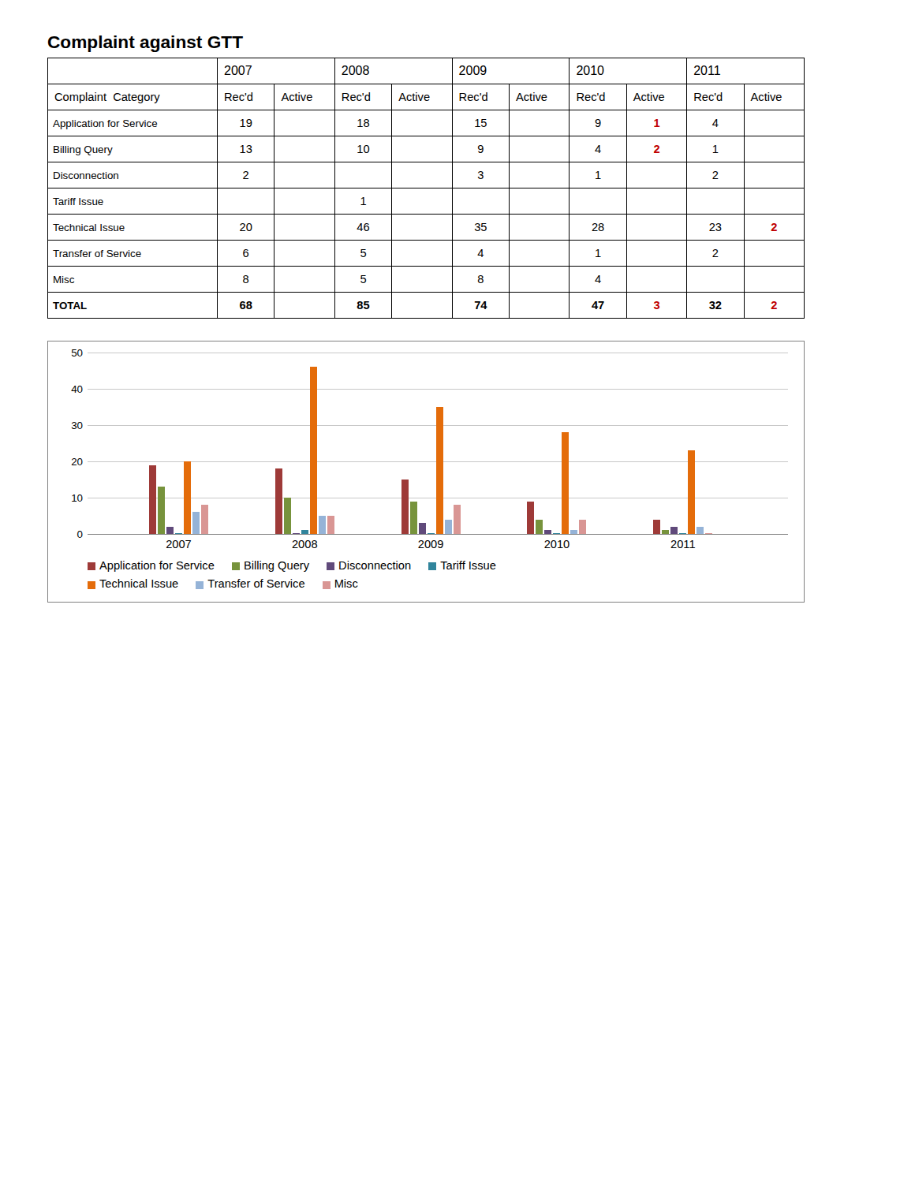Complaint against GTT
| | 2007 | 2008 | 2009 | 2010 | 2011 |
| --- | --- | --- | --- | --- | --- |
| Complaint Category | Rec'd | Active | Rec'd | Active | Rec'd | Active | Rec'd | Active | Rec'd | Active |
| Application for Service | 19 | | 18 | | 15 | | 9 | 1 | 4 | |
| Billing Query | 13 | | 10 | | 9 | | 4 | 2 | 1 | |
| Disconnection | 2 | | | | 3 | | 1 | | 2 | |
| Tariff Issue | | | 1 | | | | | | | |
| Technical Issue | 20 | | 46 | | 35 | | 28 | | 23 | 2 |
| Transfer of Service | 6 | | 5 | | 4 | | 1 | | 2 | |
| Misc | 8 | | 5 | | 8 | | 4 | | | |
| TOTAL | 68 | | 85 | | 74 | | 47 | 3 | 32 | 2 |
50
40
30
20
10
0
2007
2008
2009
2010
2011
Application for Service Billing Query Disconnection Tariff Issue
Technical Issue Transfer of Service Misc